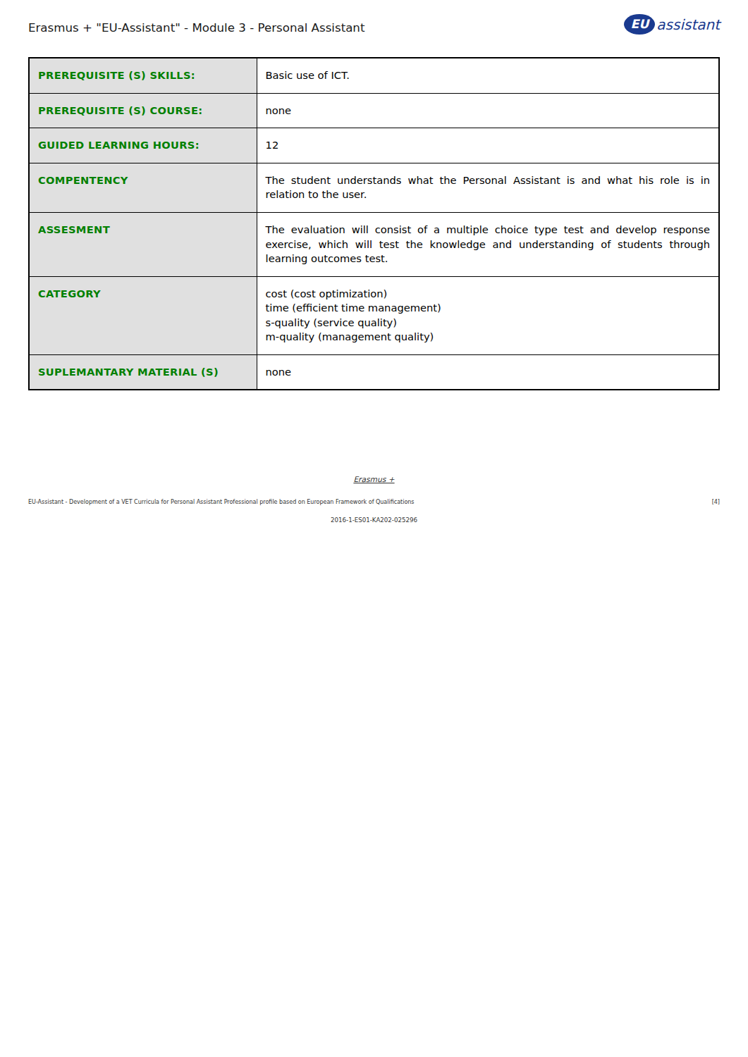Erasmus + "EU-Assistant" - Module 3 - Personal Assistant
EU assistant
| PREREQUISITE (S) SKILLS: | Basic use of ICT. |
| PREREQUISITE (S) COURSE: | none |
| GUIDED LEARNING HOURS: | 12 |
| COMPENTENCY | The student understands what the Personal Assistant is and what his role is in relation to the user. |
| ASSESMENT | The evaluation will consist of a multiple choice type test and develop response exercise, which will test the knowledge and understanding of students through learning outcomes test. |
| CATEGORY | cost (cost optimization) time (efficient time management) s-quality (service quality) m-quality (management quality) |
| SUPLEMANTARY MATERIAL (S) | none |
Erasmus +
EU-Assistant - Development of a VET Curricula for Personal Assistant Professional profile based on European Framework of Qualifications [4]
2016-1-ES01-KA202-025296